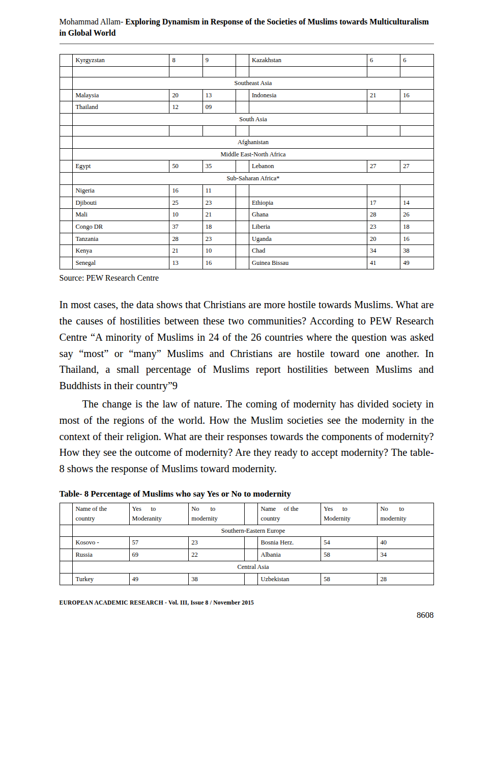Mohammad Allam- Exploring Dynamism in Response of the Societies of Muslims towards Multiculturalism in Global World
| | Kyrgyzstan | 8 | 9 | | Kazakhstan | 6 | 6 |
| | Southeast Asia |
| | Malaysia | 20 | 13 | | Indonesia | 21 | 16 |
| | Thailand | 12 | 09 | | | | |
| | South Asia |
| | Afghanistan |
| | Middle East-North Africa |
| | Egypt | 50 | 35 | | Lebanon | 27 | 27 |
| | Sub-Saharan Africa* |
| | Nigeria | 16 | 11 | | | | |
| | Djibouti | 25 | 23 | | Ethiopia | 17 | 14 |
| | Mali | 10 | 21 | | Ghana | 28 | 26 |
| | Congo DR | 37 | 18 | | Liberia | 23 | 18 |
| | Tanzania | 28 | 23 | | Uganda | 20 | 16 |
| | Kenya | 21 | 10 | | Chad | 34 | 38 |
| | Senegal | 13 | 16 | | Guinea Bissau | 41 | 49 |
Source: PEW Research Centre
In most cases, the data shows that Christians are more hostile towards Muslims. What are the causes of hostilities between these two communities? According to PEW Research Centre “A minority of Muslims in 24 of the 26 countries where the question was asked say “most” or “many” Muslims and Christians are hostile toward one another. In Thailand, a small percentage of Muslims report hostilities between Muslims and Buddhists in their country”9
The change is the law of nature. The coming of modernity has divided society in most of the regions of the world. How the Muslim societies see the modernity in the context of their religion. What are their responses towards the components of modernity? How they see the outcome of modernity? Are they ready to accept modernity? The table-8 shows the response of Muslims toward modernity.
Table- 8 Percentage of Muslims who say Yes or No to modernity
| | Name of the country | Yes to Moderanity | No to modernity | | Name of the country | Yes to Modernity | No to modernity |
| | Southern-Eastern Europe |
| | Kosovo - | 57 | 23 | | Bosnia Herz. | 54 | 40 |
| | Russia | 69 | 22 | | Albania | 58 | 34 |
| | Central Asia |
| | Turkey | 49 | 38 | | Uzbekistan | 58 | 28 |
EUROPEAN ACADEMIC RESEARCH - Vol. III, Issue 8 / November 2015
8608